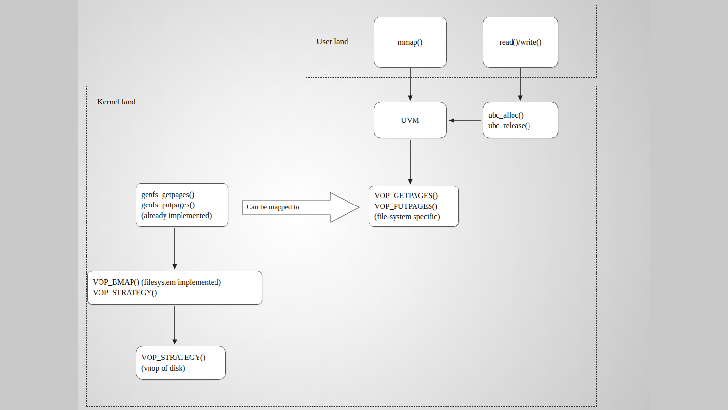User land
Kernel land
mmap()
read()/write()
UVM
ubc_alloc()
ubc_release()
genfs_getpages()
genfs_putpages()
(already implemented)
VOP_GETPAGES()
VOP_PUTPAGES()
(file-system specific)
VOP_BMAP() (filesystem implemented)
VOP_STRATEGY()
VOP_STRATEGY()
(vnop of disk)
Can be mapped to